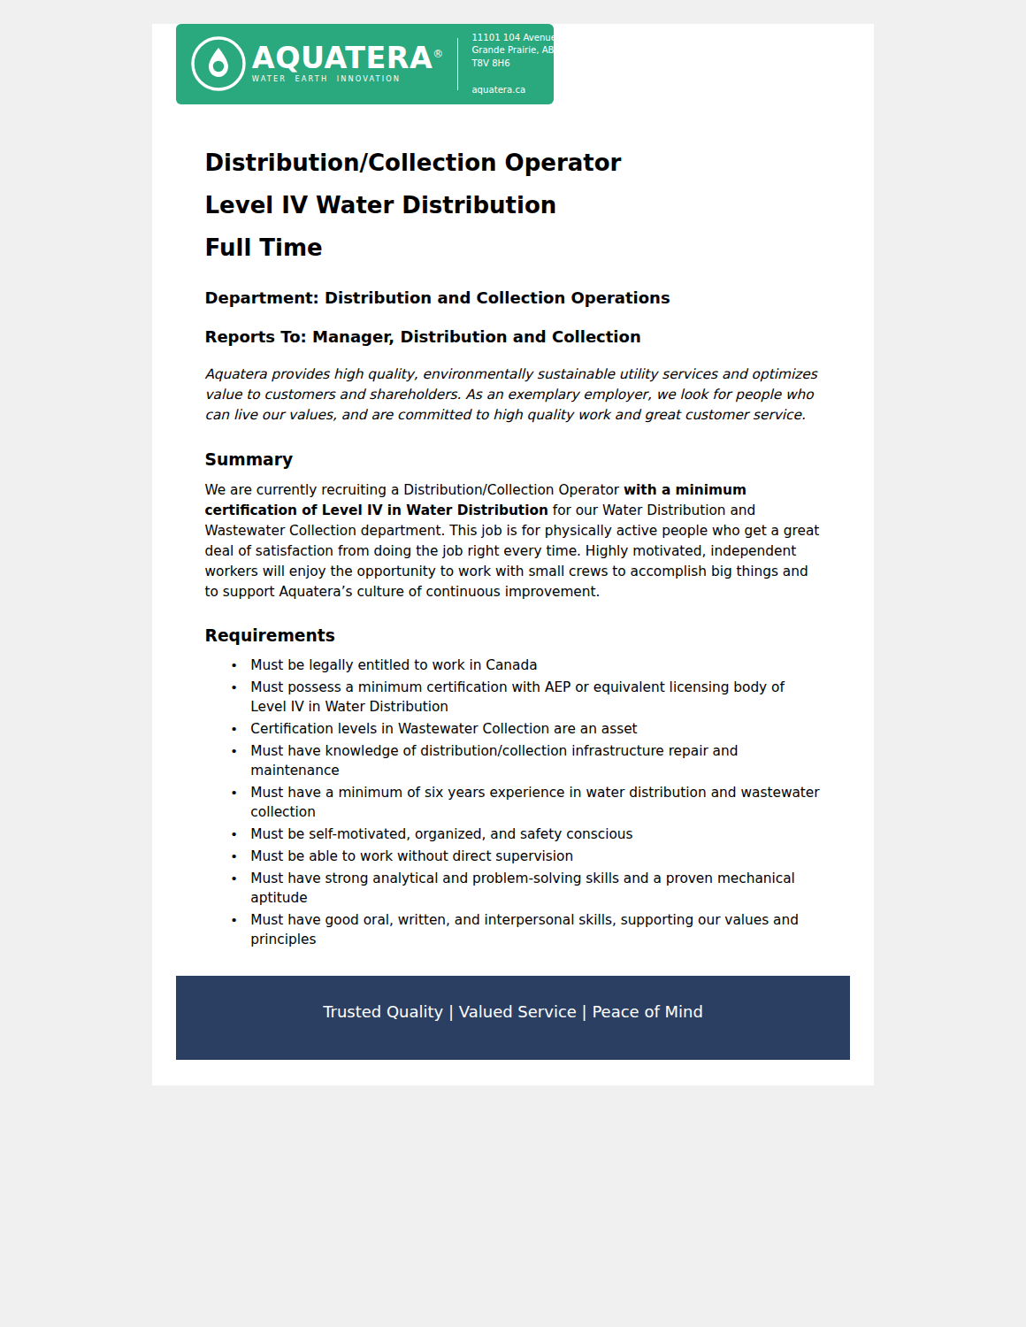AQUATERA®
WATER EARTH INNOVATION
11101 104 Avenue
Grande Prairie, AB
T8V 8H6
aquatera.ca
Distribution/Collection Operator
Level IV Water Distribution
Full Time
Department: Distribution and Collection Operations
Reports To: Manager, Distribution and Collection
Aquatera provides high quality, environmentally sustainable utility services and optimizes value to customers and shareholders. As an exemplary employer, we look for people who can live our values, and are committed to high quality work and great customer service.
Summary
We are currently recruiting a Distribution/Collection Operator with a minimum certification of Level IV in Water Distribution for our Water Distribution and Wastewater Collection department. This job is for physically active people who get a great deal of satisfaction from doing the job right every time. Highly motivated, independent workers will enjoy the opportunity to work with small crews to accomplish big things and to support Aquatera’s culture of continuous improvement.
Requirements
Must be legally entitled to work in Canada
Must possess a minimum certification with AEP or equivalent licensing body of Level IV in Water Distribution
Certification levels in Wastewater Collection are an asset
Must have knowledge of distribution/collection infrastructure repair and maintenance
Must have a minimum of six years experience in water distribution and wastewater collection
Must be self-motivated, organized, and safety conscious
Must be able to work without direct supervision
Must have strong analytical and problem-solving skills and a proven mechanical aptitude
Must have good oral, written, and interpersonal skills, supporting our values and principles
Travel to remote locations, including overnight travel, may be required.
Trusted Quality | Valued Service | Peace of Mind